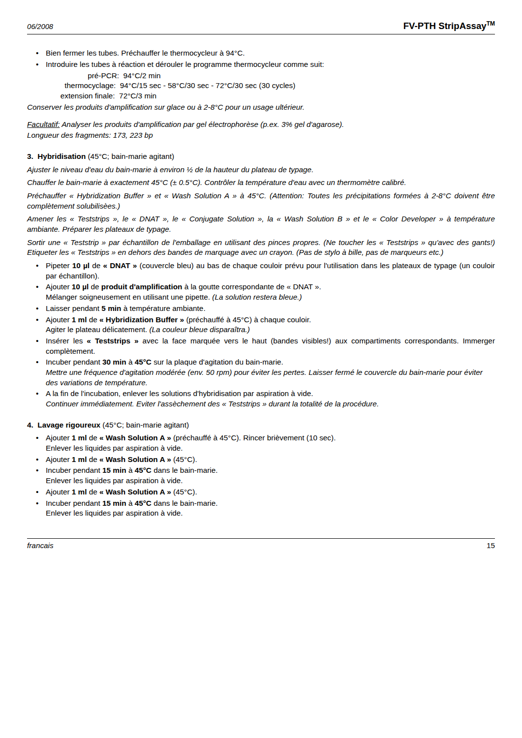06/2008 FV-PTH StripAssayTM
Bien fermer les tubes. Préchauffer le thermocycleur à 94°C.
Introduire les tubes à réaction et dérouler le programme thermocycleur comme suit:
pré-PCR: 94°C/2 min thermocyclage: 94°C/15 sec - 58°C/30 sec - 72°C/30 sec (30 cycles) extension finale: 72°C/3 min
Conserver les produits d'amplification sur glace ou à 2-8°C pour un usage ultérieur.
Facultatif: Analyser les produits d'amplification par gel électrophorèse (p.ex. 3% gel d'agarose).
Longueur des fragments: 173, 223 bp
3. Hybridisation (45°C; bain-marie agitant)
Ajuster le niveau d'eau du bain-marie à environ ½ de la hauteur du plateau de typage.
Chauffer le bain-marie à exactement 45°C (± 0.5°C). Contrôler la température d'eau avec un thermomètre calibré.
Préchauffer « Hybridization Buffer » et « Wash Solution A » à 45°C. (Attention: Toutes les précipitations formées à 2-8°C doivent être complètement solubilisèes.)
Amener les « Teststrips », le « DNAT », le « Conjugate Solution », la « Wash Solution B » et le « Color Developer » à température ambiante. Préparer les plateaux de typage.
Sortir une « Teststrip » par échantillon de l'emballage en utilisant des pinces propres. (Ne toucher les « Teststrips » qu'avec des gants!) Etiqueter les « Teststrips » en dehors des bandes de marquage avec un crayon. (Pas de stylo à bille, pas de marqueurs etc.)
Pipeter 10 µl de « DNAT » (couvercle bleu) au bas de chaque couloir prévu pour l'utilisation dans les plateaux de typage (un couloir par échantillon).
Ajouter 10 µl de produit d'amplification à la goutte correspondante de « DNAT ».
Mélanger soigneusement en utilisant une pipette. (La solution restera bleue.)
Laisser pendant 5 min à température ambiante.
Ajouter 1 ml de « Hybridization Buffer » (préchauffé à 45°C) à chaque couloir.
Agiter le plateau délicatement. (La couleur bleue disparaîtra.)
Insérer les « Teststrips » avec la face marquée vers le haut (bandes visibles!) aux compartiments correspondants. Immerger complètement.
Incuber pendant 30 min à 45°C sur la plaque d'agitation du bain-marie.
Mettre une fréquence d'agitation modérée (env. 50 rpm) pour éviter les pertes. Laisser fermé le couvercle du bain-marie pour éviter des variations de température.
A la fin de l'incubation, enlever les solutions d'hybridisation par aspiration à vide.
Continuer immédiatement. Eviter l'assèchement des « Teststrips » durant la totalité de la procédure.
4. Lavage rigoureux (45°C; bain-marie agitant)
Ajouter 1 ml de « Wash Solution A » (préchauffé à 45°C). Rincer brièvement (10 sec).
Enlever les liquides par aspiration à vide.
Ajouter 1 ml de « Wash Solution A » (45°C).
Incuber pendant 15 min à 45°C dans le bain-marie.
Enlever les liquides par aspiration à vide.
Ajouter 1 ml de « Wash Solution A » (45°C).
Incuber pendant 15 min à 45°C dans le bain-marie.
Enlever les liquides par aspiration à vide.
francais 15